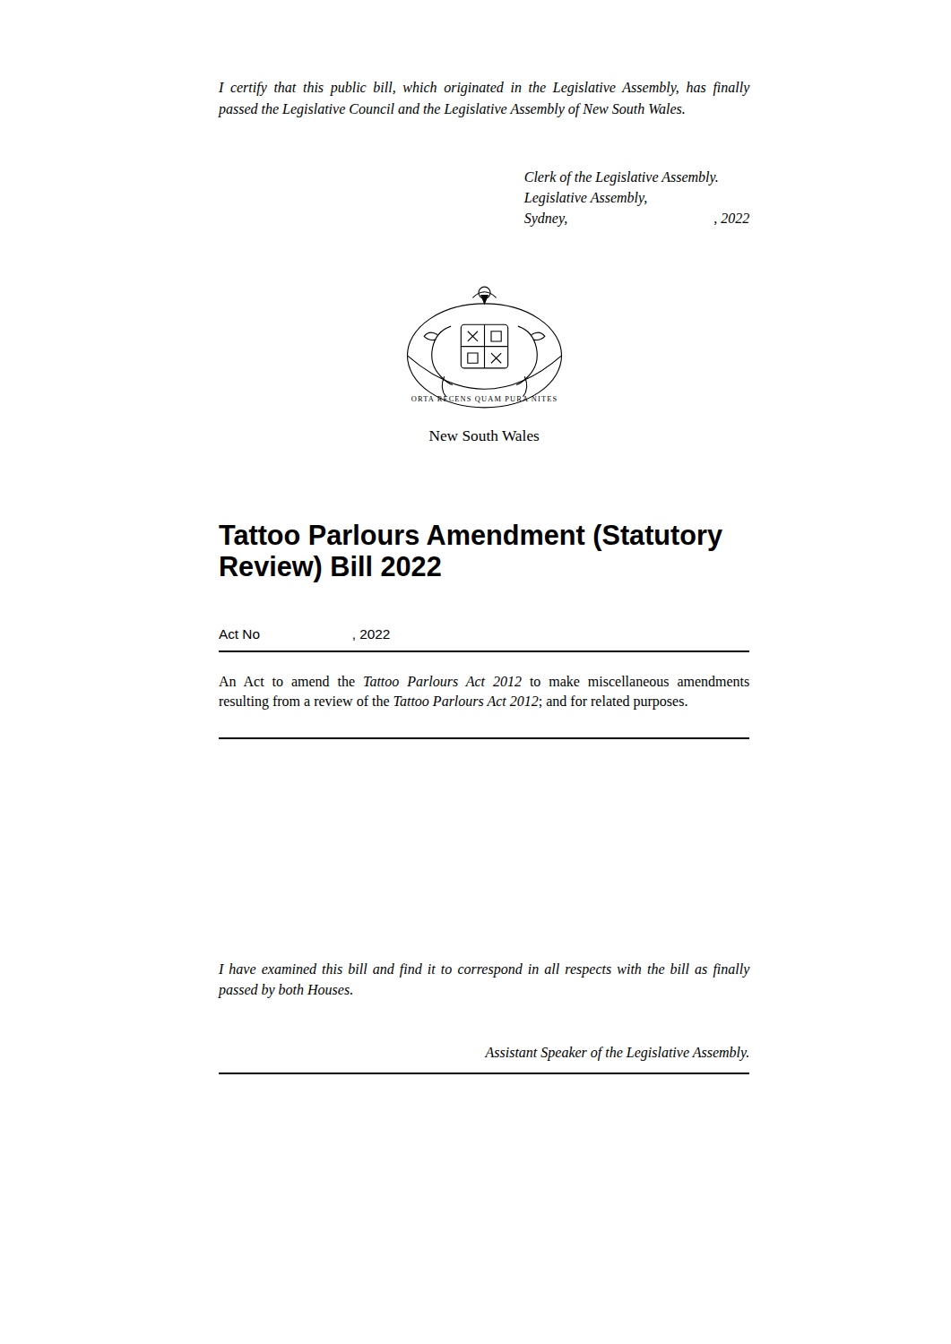I certify that this public bill, which originated in the Legislative Assembly, has finally passed the Legislative Council and the Legislative Assembly of New South Wales.
Clerk of the Legislative Assembly. Legislative Assembly, Sydney, , 2022
New South Wales
Tattoo Parlours Amendment (Statutory Review) Bill 2022
Act No , 2022
An Act to amend the Tattoo Parlours Act 2012 to make miscellaneous amendments resulting from a review of the Tattoo Parlours Act 2012; and for related purposes.
I have examined this bill and find it to correspond in all respects with the bill as finally passed by both Houses.
Assistant Speaker of the Legislative Assembly.